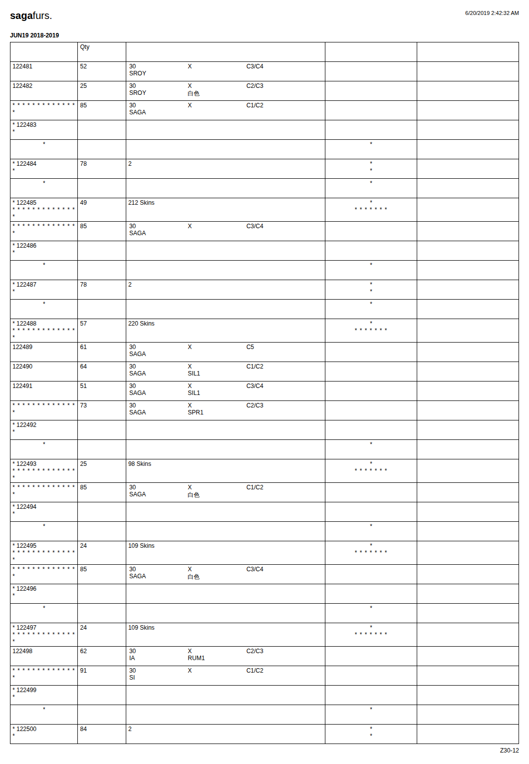sagafurs.
6/20/2019 2:42:32 AM
JUN19 2018-2019
| | Qty | | | |
| 122481 | 52 | / 30 / X / C3/C4 / / SROY / / / | | |
| 122482 | 25 | / 30 / X / C2/C3 / / SROY / 白色 / / | | |
| * * * * * * * * * * * * * * | 85 | / 30 / X / C1/C2 / / SAGA / / / | | |
| * 122483 * | | | | |
| * | | | * | |
| * 122484 * | 78 | 2 | * * | |
| * | | | * | |
| * 122485 * * * * * * * * * * * * * * | 49 | 212 Skins | * * * * * * * * | |
| * * * * * * * * * * * * * * | 85 | / 30 / X / C3/C4 / / SAGA / / / | | |
| * 122486 * | | | | |
| * | | | * | |
| * 122487 * | 78 | 2 | * * | |
| * | | | * | |
| * 122488 * * * * * * * * * * * * * * | 57 | 220 Skins | * * * * * * * * | |
| 122489 | 61 | / 30 / X / C5 / / SAGA / / / | | |
| 122490 | 64 | / 30 / X / C1/C2 / / SAGA / SIL1 / / | | |
| 122491 | 51 | / 30 / X / C3/C4 / / SAGA / SIL1 / / | | |
| * * * * * * * * * * * * * * | 73 | / 30 / X / C2/C3 / / SAGA / SPR1 / / | | |
| * 122492 * | | | | |
| * | | | * | |
| * 122493 * * * * * * * * * * * * * * | 25 | 98 Skins | * * * * * * * * | |
| * * * * * * * * * * * * * * | 85 | / 30 / X / C1/C2 / / SAGA / 白色 / / | | |
| * 122494 * | | | | |
| * | | | * | |
| * 122495 * * * * * * * * * * * * * * | 24 | 109 Skins | * * * * * * * * | |
| * * * * * * * * * * * * * * | 85 | / 30 / X / C3/C4 / / SAGA / 白色 / / | | |
| * 122496 * | | | | |
| * | | | * | |
| * 122497 * * * * * * * * * * * * * * | 24 | 109 Skins | * * * * * * * * | |
| 122498 | 62 | / 30 / X / C2/C3 / / IA / RUM1 / / | | |
| * * * * * * * * * * * * * * | 91 | / 30 / X / C1/C2 / / SI / / / | | |
| * 122499 * | | | | |
| * | | | * | |
| * 122500 * | 84 | 2 | * * | |
Z30-12